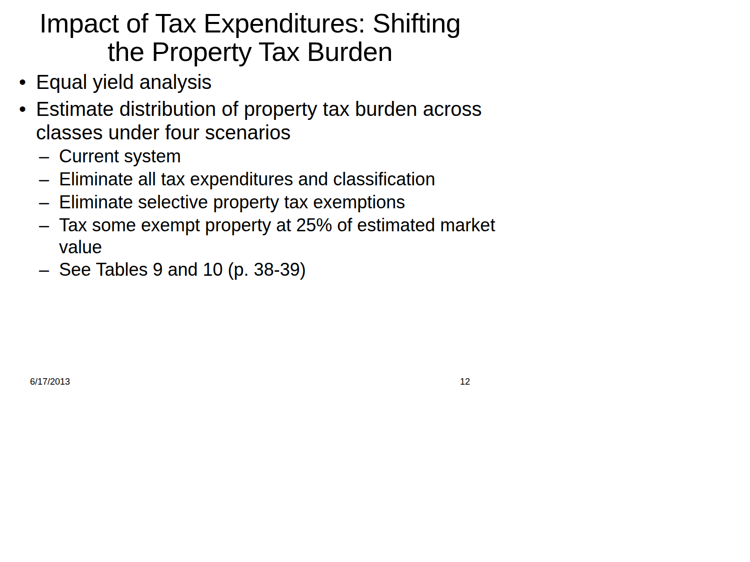Impact of Tax Expenditures: Shifting the Property Tax Burden
Equal yield analysis
Estimate distribution of property tax burden across classes under four scenarios
Current system
Eliminate all tax expenditures and classification
Eliminate selective property tax exemptions
Tax some exempt property at 25% of estimated market value
See Tables 9 and 10 (p. 38-39)
6/17/2013 12